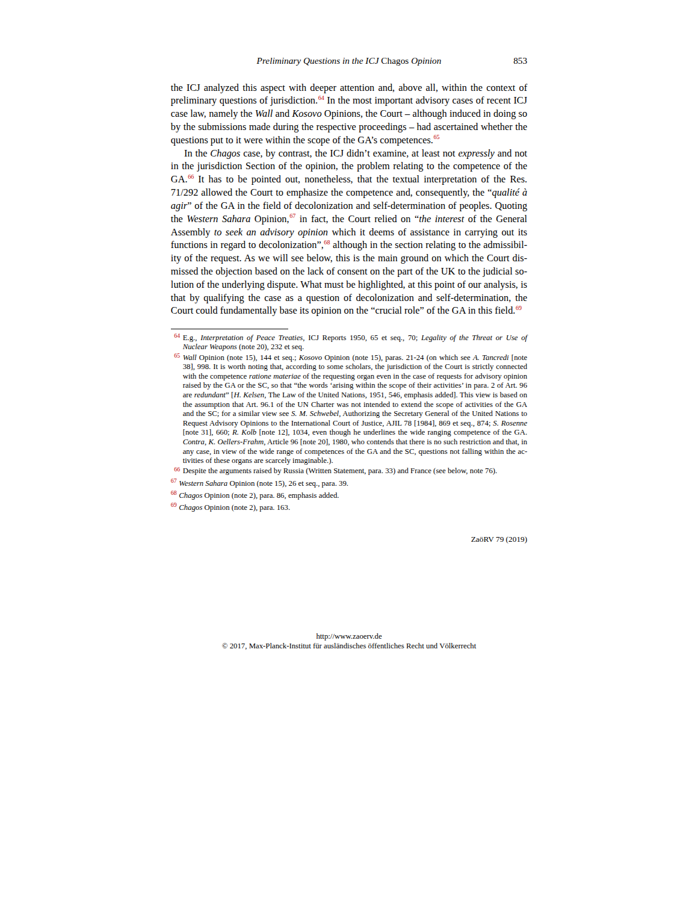Preliminary Questions in the ICJ Chagos Opinion 853
the ICJ analyzed this aspect with deeper attention and, above all, within the context of preliminary questions of jurisdiction.64 In the most important advisory cases of recent ICJ case law, namely the Wall and Kosovo Opinions, the Court – although induced in doing so by the submissions made during the respective proceedings – had ascertained whether the questions put to it were within the scope of the GA’s competences.65
In the Chagos case, by contrast, the ICJ didn’t examine, at least not expressly and not in the jurisdiction Section of the opinion, the problem relating to the competence of the GA.66 It has to be pointed out, nonetheless, that the textual interpretation of the Res. 71/292 allowed the Court to emphasize the competence and, consequently, the “qualité à agir” of the GA in the field of decolonization and self-determination of peoples. Quoting the Western Sahara Opinion,67 in fact, the Court relied on “the interest of the General Assembly to seek an advisory opinion which it deems of assistance in carrying out its functions in regard to decolonization”,68 although in the section relating to the admissibility of the request. As we will see below, this is the main ground on which the Court dismissed the objection based on the lack of consent on the part of the UK to the judicial solution of the underlying dispute. What must be highlighted, at this point of our analysis, is that by qualifying the case as a question of decolonization and self-determination, the Court could fundamentally base its opinion on the “crucial role” of the GA in this field.69
64 E.g., Interpretation of Peace Treaties, ICJ Reports 1950, 65 et seq., 70; Legality of the Threat or Use of Nuclear Weapons (note 20), 232 et seq.
65 Wall Opinion (note 15), 144 et seq.; Kosovo Opinion (note 15), paras. 21-24 (on which see A. Tancredi [note 38], 998. It is worth noting that, according to some scholars, the jurisdiction of the Court is strictly connected with the competence ratione materiae of the requesting organ even in the case of requests for advisory opinion raised by the GA or the SC, so that “the words ‘arising within the scope of their activities’ in para. 2 of Art. 96 are redundant” [H. Kelsen, The Law of the United Nations, 1951, 546, emphasis added]. This view is based on the assumption that Art. 96.1 of the UN Charter was not intended to extend the scope of activities of the GA and the SC; for a similar view see S. M. Schwebel, Authorizing the Secretary General of the United Nations to Request Advisory Opinions to the International Court of Justice, AJIL 78 [1984], 869 et seq., 874; S. Rosenne [note 31], 660; R. Kolb [note 12], 1034, even though he underlines the wide ranging competence of the GA. Contra, K. Oellers-Frahm, Article 96 [note 20], 1980, who contends that there is no such restriction and that, in any case, in view of the wide range of competences of the GA and the SC, questions not falling within the activities of these organs are scarcely imaginable.).
66 Despite the arguments raised by Russia (Written Statement, para. 33) and France (see below, note 76).
67 Western Sahara Opinion (note 15), 26 et seq., para. 39.
68 Chagos Opinion (note 2), para. 86, emphasis added.
69 Chagos Opinion (note 2), para. 163.
ZaöRV 79 (2019)
http://www.zaoerv.de © 2017, Max-Planck-Institut für ausländisches öffentliches Recht und Völkerrecht